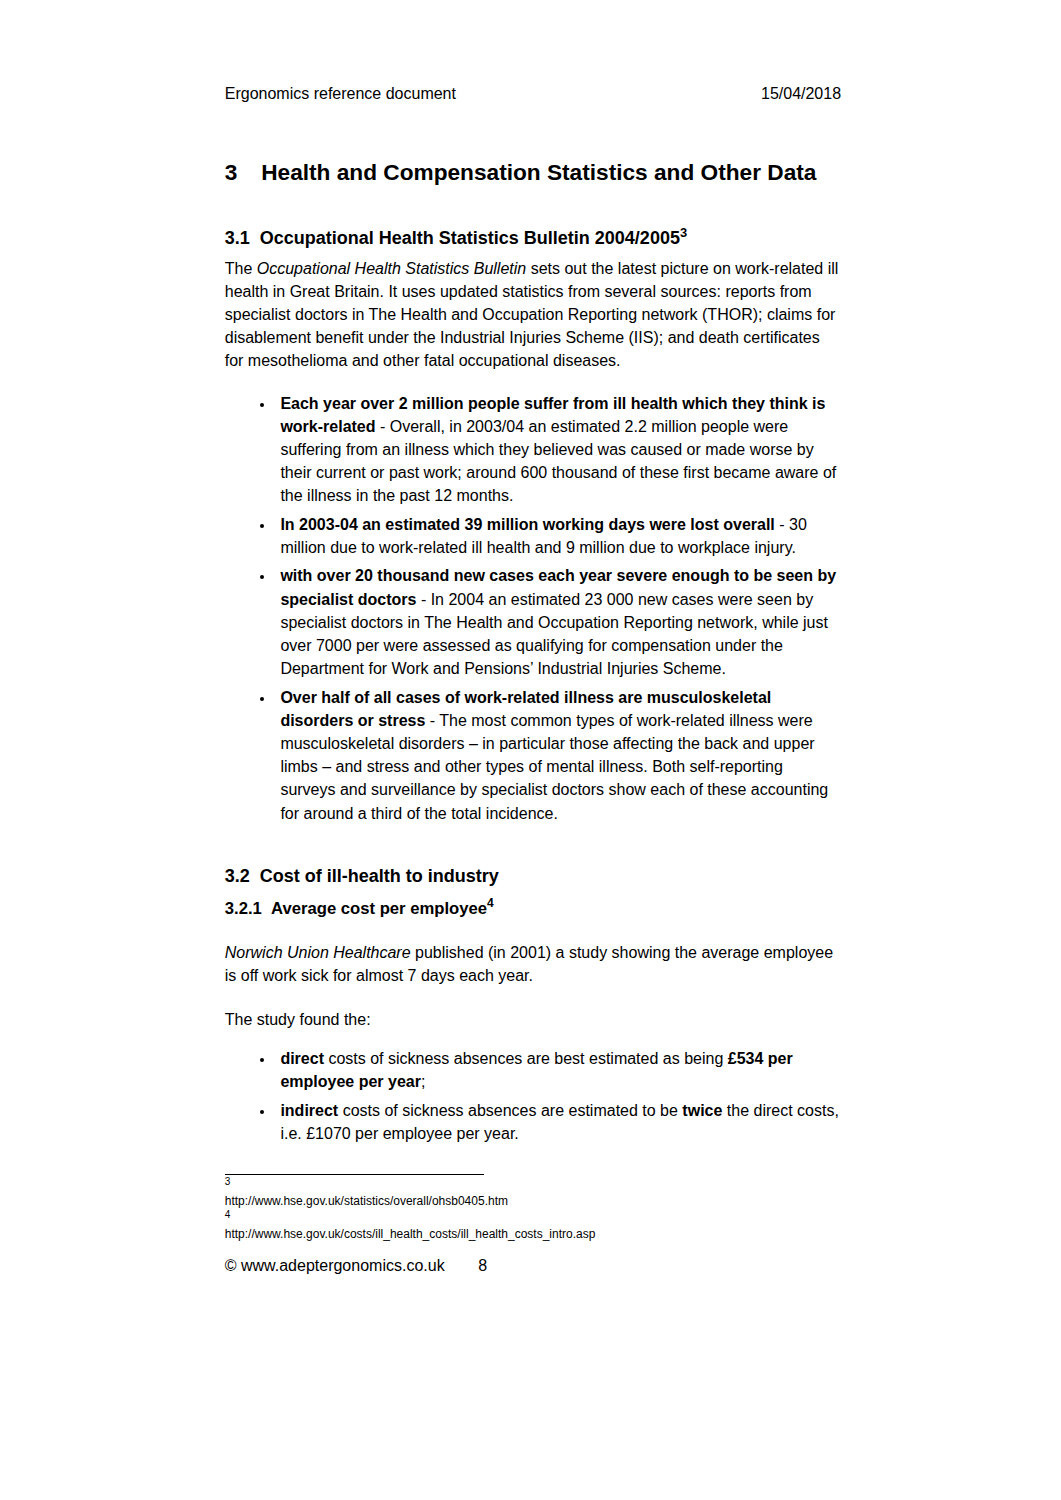Ergonomics reference document 15/04/2018
3 Health and Compensation Statistics and Other Data
3.1 Occupational Health Statistics Bulletin 2004/20053
The Occupational Health Statistics Bulletin sets out the latest picture on work-related ill health in Great Britain. It uses updated statistics from several sources: reports from specialist doctors in The Health and Occupation Reporting network (THOR); claims for disablement benefit under the Industrial Injuries Scheme (IIS); and death certificates for mesothelioma and other fatal occupational diseases.
Each year over 2 million people suffer from ill health which they think is work-related - Overall, in 2003/04 an estimated 2.2 million people were suffering from an illness which they believed was caused or made worse by their current or past work; around 600 thousand of these first became aware of the illness in the past 12 months.
In 2003-04 an estimated 39 million working days were lost overall - 30 million due to work-related ill health and 9 million due to workplace injury.
with over 20 thousand new cases each year severe enough to be seen by specialist doctors - In 2004 an estimated 23 000 new cases were seen by specialist doctors in The Health and Occupation Reporting network, while just over 7000 per were assessed as qualifying for compensation under the Department for Work and Pensions’ Industrial Injuries Scheme.
Over half of all cases of work-related illness are musculoskeletal disorders or stress - The most common types of work-related illness were musculoskeletal disorders – in particular those affecting the back and upper limbs – and stress and other types of mental illness. Both self-reporting surveys and surveillance by specialist doctors show each of these accounting for around a third of the total incidence.
3.2 Cost of ill-health to industry
3.2.1 Average cost per employee4
Norwich Union Healthcare published (in 2001) a study showing the average employee is off work sick for almost 7 days each year.
The study found the:
direct costs of sickness absences are best estimated as being £534 per employee per year;
indirect costs of sickness absences are estimated to be twice the direct costs, i.e. £1070 per employee per year.
3 http://www.hse.gov.uk/statistics/overall/ohsb0405.htm
4 http://www.hse.gov.uk/costs/ill_health_costs/ill_health_costs_intro.asp
© www.adeptergonomics.co.uk 8